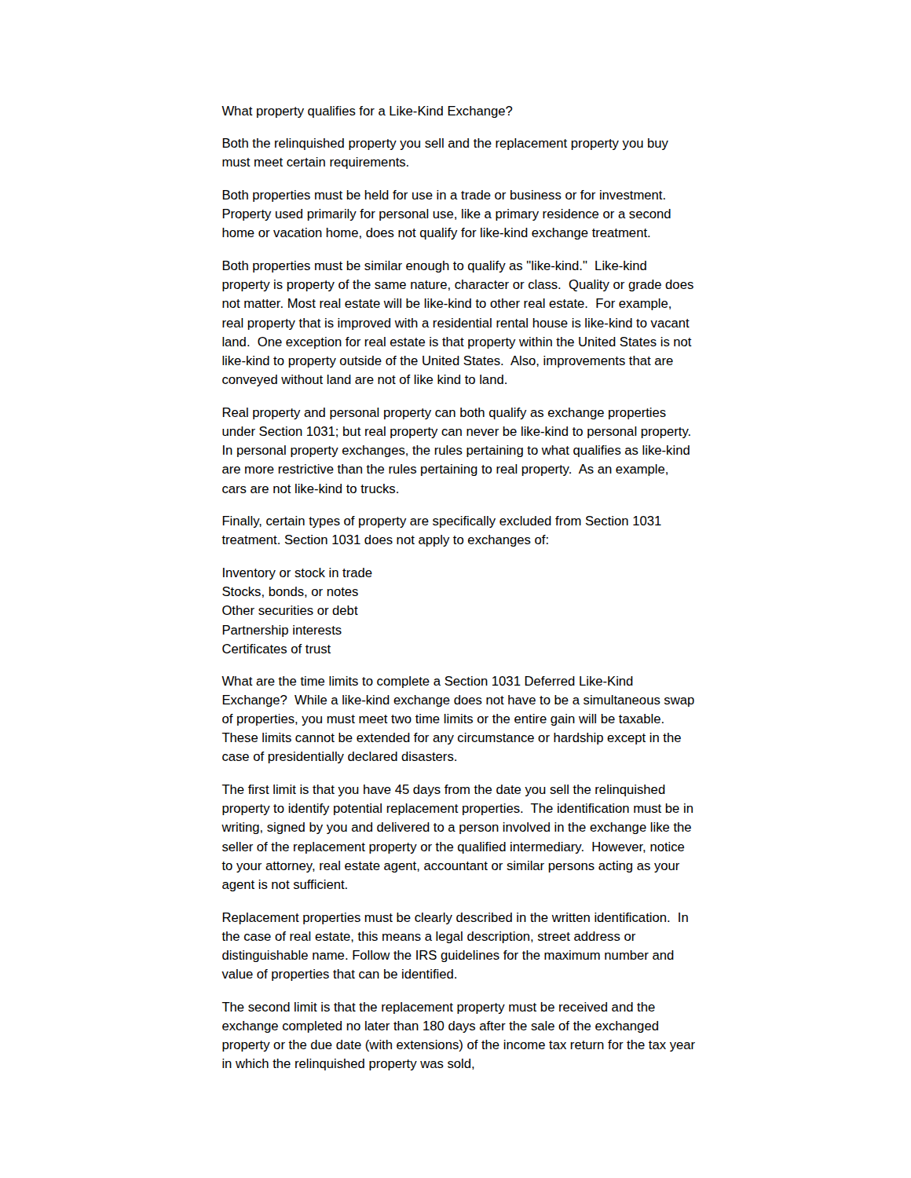What property qualifies for a Like-Kind Exchange?
Both the relinquished property you sell and the replacement property you buy must meet certain requirements.
Both properties must be held for use in a trade or business or for investment. Property used primarily for personal use, like a primary residence or a second home or vacation home, does not qualify for like-kind exchange treatment.
Both properties must be similar enough to qualify as "like-kind." Like-kind property is property of the same nature, character or class. Quality or grade does not matter. Most real estate will be like-kind to other real estate. For example, real property that is improved with a residential rental house is like-kind to vacant land. One exception for real estate is that property within the United States is not like-kind to property outside of the United States. Also, improvements that are conveyed without land are not of like kind to land.
Real property and personal property can both qualify as exchange properties under Section 1031; but real property can never be like-kind to personal property. In personal property exchanges, the rules pertaining to what qualifies as like-kind are more restrictive than the rules pertaining to real property. As an example, cars are not like-kind to trucks.
Finally, certain types of property are specifically excluded from Section 1031 treatment. Section 1031 does not apply to exchanges of:
Inventory or stock in trade
Stocks, bonds, or notes
Other securities or debt
Partnership interests
Certificates of trust
What are the time limits to complete a Section 1031 Deferred Like-Kind Exchange? While a like-kind exchange does not have to be a simultaneous swap of properties, you must meet two time limits or the entire gain will be taxable. These limits cannot be extended for any circumstance or hardship except in the case of presidentially declared disasters.
The first limit is that you have 45 days from the date you sell the relinquished property to identify potential replacement properties. The identification must be in writing, signed by you and delivered to a person involved in the exchange like the seller of the replacement property or the qualified intermediary. However, notice to your attorney, real estate agent, accountant or similar persons acting as your agent is not sufficient.
Replacement properties must be clearly described in the written identification. In the case of real estate, this means a legal description, street address or distinguishable name. Follow the IRS guidelines for the maximum number and value of properties that can be identified.
The second limit is that the replacement property must be received and the exchange completed no later than 180 days after the sale of the exchanged property or the due date (with extensions) of the income tax return for the tax year in which the relinquished property was sold,